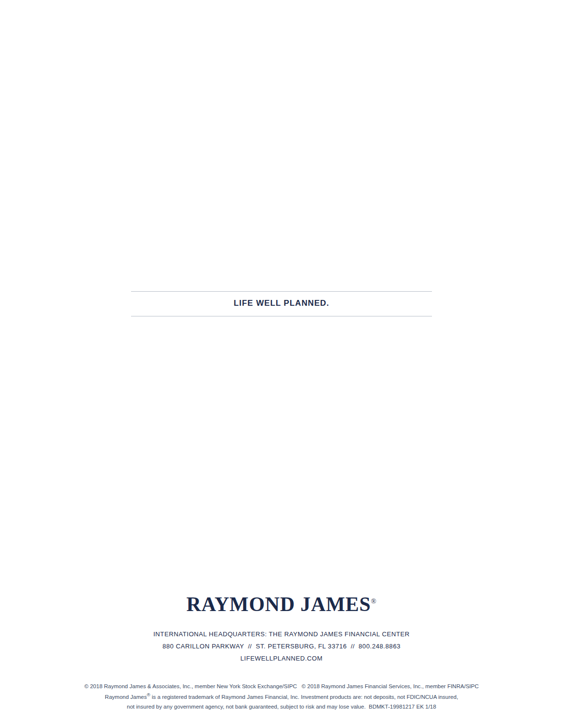Life Well Planned.
RAYMOND JAMES®
International Headquarters: The Raymond James Financial Center
880 Carillon Parkway // St. Petersburg, FL 33716 // 800.248.8863
lifewellplanned.com
© 2018 Raymond James & Associates, Inc., member New York Stock Exchange/SIPC © 2018 Raymond James Financial Services, Inc., member FINRA/SIPC
Raymond James® is a registered trademark of Raymond James Financial, Inc. Investment products are: not deposits, not FDIC/NCUA insured,
not insured by any government agency, not bank guaranteed, subject to risk and may lose value. BDMKT-19981217 EK 1/18